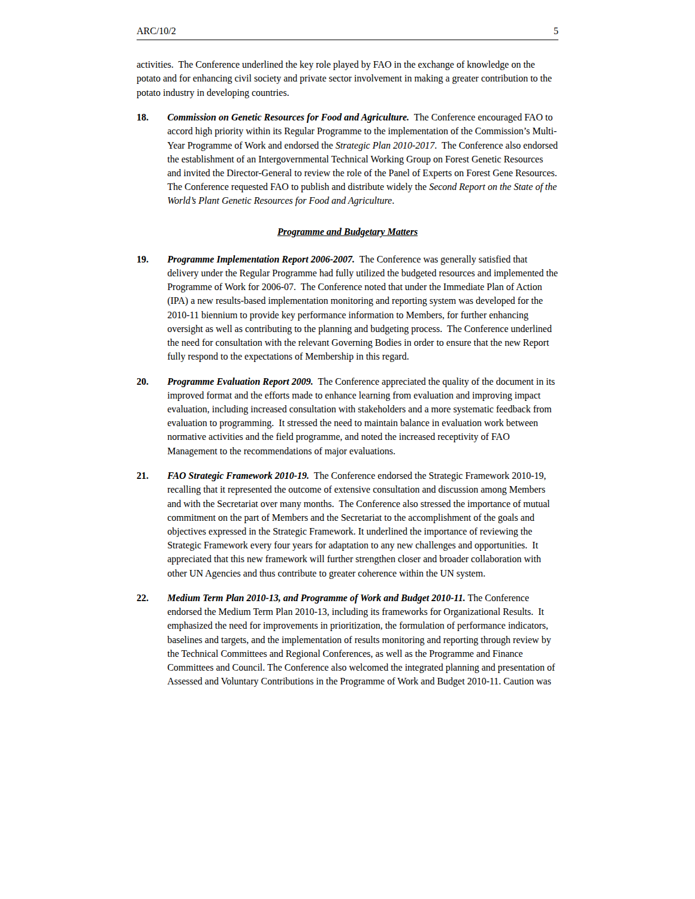ARC/10/2 5
activities. The Conference underlined the key role played by FAO in the exchange of knowledge on the potato and for enhancing civil society and private sector involvement in making a greater contribution to the potato industry in developing countries.
18. Commission on Genetic Resources for Food and Agriculture. The Conference encouraged FAO to accord high priority within its Regular Programme to the implementation of the Commission’s Multi-Year Programme of Work and endorsed the Strategic Plan 2010-2017. The Conference also endorsed the establishment of an Intergovernmental Technical Working Group on Forest Genetic Resources and invited the Director-General to review the role of the Panel of Experts on Forest Gene Resources. The Conference requested FAO to publish and distribute widely the Second Report on the State of the World’s Plant Genetic Resources for Food and Agriculture.
Programme and Budgetary Matters
19. Programme Implementation Report 2006-2007. The Conference was generally satisfied that delivery under the Regular Programme had fully utilized the budgeted resources and implemented the Programme of Work for 2006-07. The Conference noted that under the Immediate Plan of Action (IPA) a new results-based implementation monitoring and reporting system was developed for the 2010-11 biennium to provide key performance information to Members, for further enhancing oversight as well as contributing to the planning and budgeting process. The Conference underlined the need for consultation with the relevant Governing Bodies in order to ensure that the new Report fully respond to the expectations of Membership in this regard.
20. Programme Evaluation Report 2009. The Conference appreciated the quality of the document in its improved format and the efforts made to enhance learning from evaluation and improving impact evaluation, including increased consultation with stakeholders and a more systematic feedback from evaluation to programming. It stressed the need to maintain balance in evaluation work between normative activities and the field programme, and noted the increased receptivity of FAO Management to the recommendations of major evaluations.
21. FAO Strategic Framework 2010-19. The Conference endorsed the Strategic Framework 2010-19, recalling that it represented the outcome of extensive consultation and discussion among Members and with the Secretariat over many months. The Conference also stressed the importance of mutual commitment on the part of Members and the Secretariat to the accomplishment of the goals and objectives expressed in the Strategic Framework. It underlined the importance of reviewing the Strategic Framework every four years for adaptation to any new challenges and opportunities. It appreciated that this new framework will further strengthen closer and broader collaboration with other UN Agencies and thus contribute to greater coherence within the UN system.
22. Medium Term Plan 2010-13, and Programme of Work and Budget 2010-11. The Conference endorsed the Medium Term Plan 2010-13, including its frameworks for Organizational Results. It emphasized the need for improvements in prioritization, the formulation of performance indicators, baselines and targets, and the implementation of results monitoring and reporting through review by the Technical Committees and Regional Conferences, as well as the Programme and Finance Committees and Council. The Conference also welcomed the integrated planning and presentation of Assessed and Voluntary Contributions in the Programme of Work and Budget 2010-11. Caution was